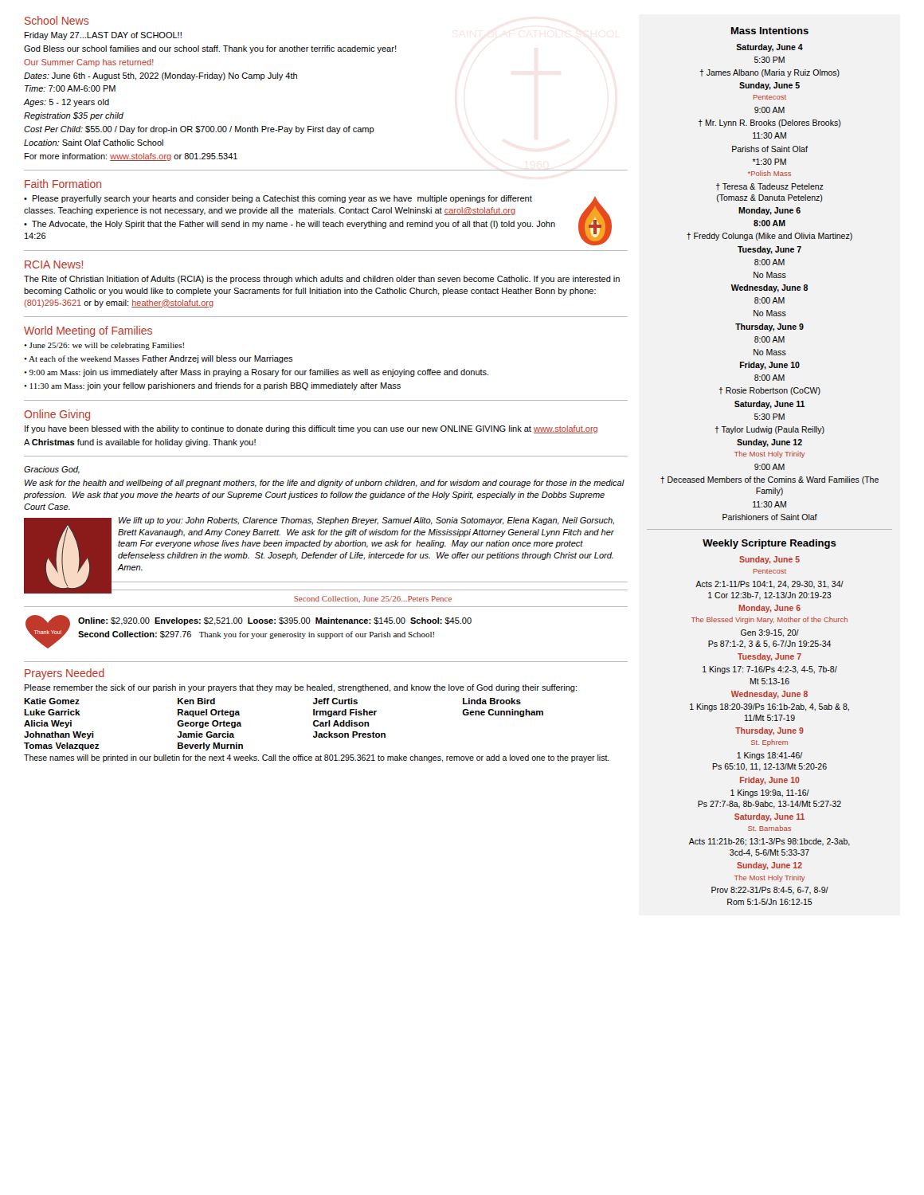SAINT OLAF CATHOLIC SCHOOL 1960
School News
Friday May 27...LAST DAY of SCHOOL!!
God Bless our school families and our school staff. Thank you for another terrific academic year!
Our Summer Camp has returned!
Dates: June 6th - August 5th, 2022 (Monday-Friday) No Camp July 4th
Time: 7:00 AM-6:00 PM
Ages: 5 - 12 years old
Registration $35 per child
Cost Per Child: $55.00 / Day for drop-in OR $700.00 / Month Pre-Pay by First day of camp
Location: Saint Olaf Catholic School
For more information: www.stolafs.org or 801.295.5341
Faith Formation
• Please prayerfully search your hearts and consider being a Catechist this coming year as we have multiple openings for different classes. Teaching experience is not necessary, and we provide all the materials. Contact Carol Welninski at carol@stolafut.org
• The Advocate, the Holy Spirit that the Father will send in my name - he will teach everything and remind you of all that (I) told you. John 14:26
RCIA News!
The Rite of Christian Initiation of Adults (RCIA) is the process through which adults and children older than seven become Catholic. If you are interested in becoming Catholic or you would like to complete your Sacraments for full Initiation into the Catholic Church, please contact Heather Bonn by phone: (801)295-3621 or by email: heather@stolafut.org
World Meeting of Families
• June 25/26: we will be celebrating Families!
• At each of the weekend Masses Father Andrzej will bless our Marriages
• 9:00 am Mass: join us immediately after Mass in praying a Rosary for our families as well as enjoying coffee and donuts.
• 11:30 am Mass: join your fellow parishioners and friends for a parish BBQ immediately after Mass
Online Giving
If you have been blessed with the ability to continue to donate during this difficult time you can use our new ONLINE GIVING link at www.stolafut.org
A Christmas fund is available for holiday giving. Thank you!
Gracious God,
We ask for the health and wellbeing of all pregnant mothers, for the life and dignity of unborn children, and for wisdom and courage for those in the medical profession. We ask that you move the hearts of our Supreme Court justices to follow the guidance of the Holy Spirit, especially in the Dobbs Supreme Court Case.
We lift up to you: John Roberts, Clarence Thomas, Stephen Breyer, Samuel Alito, Sonia Sotomayor, Elena Kagan, Neil Gorsuch, Brett Kavanaugh, and Amy Coney Barrett. We ask for the gift of wisdom for the Mississippi Attorney General Lynn Fitch and her team For everyone whose lives have been impacted by abortion, we ask for healing. May our nation once more protect defenseless children in the womb. St. Joseph, Defender of Life, intercede for us. We offer our petitions through Christ our Lord. Amen.
Second Collection, June 25/26...Peters Pence
Thank You!
Online: $2,920.00 Envelopes: $2,521.00 Loose: $395.00 Maintenance: $145.00 School: $45.00
Second Collection: $297.76 Thank you for your generosity in support of our Parish and School!
Prayers Needed
Please remember the sick of our parish in your prayers that they may be healed, strengthened, and know the love of God during their suffering:
| Katie Gomez | Ken Bird | Jeff Curtis | Linda Brooks |
| Luke Garrick | Raquel Ortega | Irmgard Fisher | Gene Cunningham |
| Alicia Weyi | George Ortega | Carl Addison | |
| Johnathan Weyi | Jamie Garcia | Jackson Preston | |
| Tomas Velazquez | Beverly Murnin | | |
These names will be printed in our bulletin for the next 4 weeks. Call the office at 801.295.3621 to make changes, remove or add a loved one to the prayer list.
Mass Intentions
Saturday, June 4
5:30 PM
† James Albano (Maria y Ruiz Olmos)
Sunday, June 5
Pentecost
9:00 AM
† Mr. Lynn R. Brooks (Delores Brooks)
11:30 AM
Parishs of Saint Olaf
*1:30 PM
*Polish Mass
† Teresa & Tadeusz Petelenz
(Tomasz & Danuta Petelenz)
Monday, June 6
8:00 AM
† Freddy Colunga (Mike and Olivia Martinez)
Tuesday, June 7
8:00 AM
No Mass
Wednesday, June 8
8:00 AM
No Mass
Thursday, June 9
8:00 AM
No Mass
Friday, June 10
8:00 AM
† Rosie Robertson (CoCW)
Saturday, June 11
5:30 PM
† Taylor Ludwig (Paula Reilly)
Sunday, June 12
The Most Holy Trinity
9:00 AM
† Deceased Members of the Comins & Ward Families (The Family)
11:30 AM
Parishioners of Saint Olaf
Weekly Scripture Readings
Sunday, June 5
Pentecost
Acts 2:1-11/Ps 104:1, 24, 29-30, 31, 34/
1 Cor 12:3b-7, 12-13/Jn 20:19-23
Monday, June 6
The Blessed Virgin Mary, Mother of the Church
Gen 3:9-15, 20/
Ps 87:1-2, 3 & 5, 6-7/Jn 19:25-34
Tuesday, June 7
1 Kings 17: 7-16/Ps 4:2-3, 4-5, 7b-8/
Mt 5:13-16
Wednesday, June 8
1 Kings 18:20-39/Ps 16:1b-2ab, 4, 5ab & 8,
11/Mt 5:17-19
Thursday, June 9
St. Ephrem
1 Kings 18:41-46/
Ps 65:10, 11, 12-13/Mt 5:20-26
Friday, June 10
1 Kings 19:9a, 11-16/
Ps 27:7-8a, 8b-9abc, 13-14/Mt 5:27-32
Saturday, June 11
St. Barnabas
Acts 11:21b-26; 13:1-3/Ps 98:1bcde, 2-3ab,
3cd-4, 5-6/Mt 5:33-37
Sunday, June 12
The Most Holy Trinity
Prov 8:22-31/Ps 8:4-5, 6-7, 8-9/
Rom 5:1-5/Jn 16:12-15